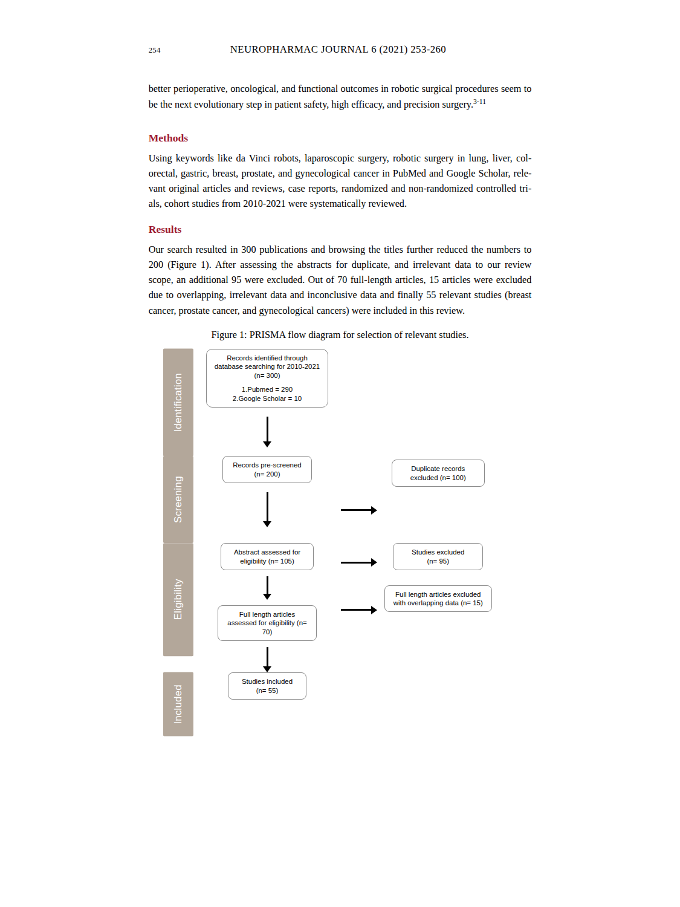254
NEUROPHARMAC JOURNAL 6 (2021) 253-260
better perioperative, oncological, and functional outcomes in robotic surgical procedures seem to be the next evolutionary step in patient safety, high efficacy, and precision surgery.3-11
Methods
Using keywords like da Vinci robots, laparoscopic surgery, robotic surgery in lung, liver, colorectal, gastric, breast, prostate, and gynecological cancer in PubMed and Google Scholar, relevant original articles and reviews, case reports, randomized and non-randomized controlled trials, cohort studies from 2010-2021 were systematically reviewed.
Results
Our search resulted in 300 publications and browsing the titles further reduced the numbers to 200 (Figure 1). After assessing the abstracts for duplicate, and irrelevant data to our review scope, an additional 95 were excluded. Out of 70 full-length articles, 15 articles were excluded due to overlapping, irrelevant data and inconclusive data and finally 55 relevant studies (breast cancer, prostate cancer, and gynecological cancers) were included in this review.
Figure 1: PRISMA flow diagram for selection of relevant studies.
Identification
Records identified through database searching for 2010-2021 (n= 300)
1.Pubmed = 290
2.Google Scholar = 10
Screening
Records pre-screened (n= 200)
Duplicate records excluded (n= 100)
Eligibility
Abstract assessed for eligibility (n= 105)
Full length articles assessed for eligibility (n= 70)
Studies excluded
(n= 95)
Full length articles excluded with overlapping data (n= 15)
Included
Studies included
(n= 55)